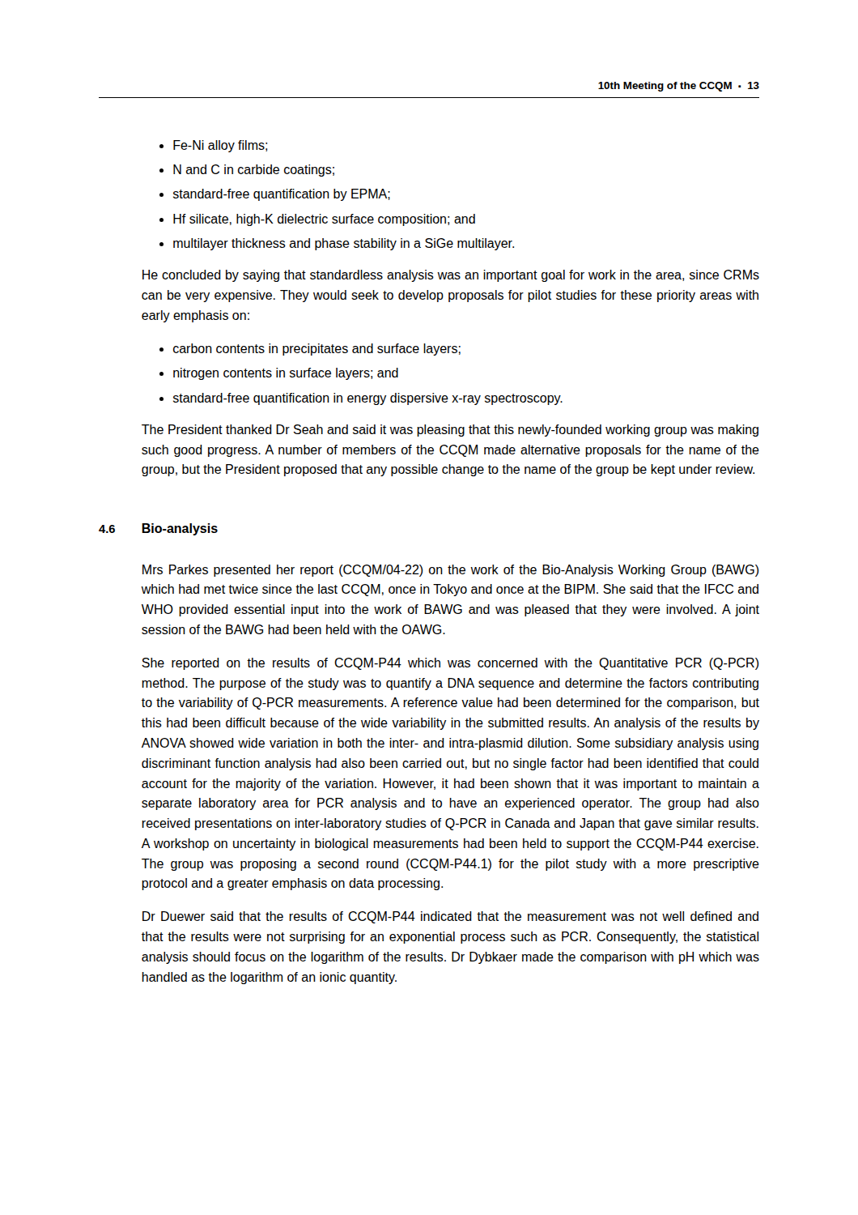10th Meeting of the CCQM ▪ 13
Fe-Ni alloy films;
N and C in carbide coatings;
standard-free quantification by EPMA;
Hf silicate, high-K dielectric surface composition; and
multilayer thickness and phase stability in a SiGe multilayer.
He concluded by saying that standardless analysis was an important goal for work in the area, since CRMs can be very expensive. They would seek to develop proposals for pilot studies for these priority areas with early emphasis on:
carbon contents in precipitates and surface layers;
nitrogen contents in surface layers; and
standard-free quantification in energy dispersive x-ray spectroscopy.
The President thanked Dr Seah and said it was pleasing that this newly-founded working group was making such good progress. A number of members of the CCQM made alternative proposals for the name of the group, but the President proposed that any possible change to the name of the group be kept under review.
4.6 Bio-analysis
Mrs Parkes presented her report (CCQM/04-22) on the work of the Bio-Analysis Working Group (BAWG) which had met twice since the last CCQM, once in Tokyo and once at the BIPM. She said that the IFCC and WHO provided essential input into the work of BAWG and was pleased that they were involved. A joint session of the BAWG had been held with the OAWG.
She reported on the results of CCQM-P44 which was concerned with the Quantitative PCR (Q-PCR) method. The purpose of the study was to quantify a DNA sequence and determine the factors contributing to the variability of Q-PCR measurements. A reference value had been determined for the comparison, but this had been difficult because of the wide variability in the submitted results. An analysis of the results by ANOVA showed wide variation in both the inter- and intra-plasmid dilution. Some subsidiary analysis using discriminant function analysis had also been carried out, but no single factor had been identified that could account for the majority of the variation. However, it had been shown that it was important to maintain a separate laboratory area for PCR analysis and to have an experienced operator. The group had also received presentations on inter-laboratory studies of Q-PCR in Canada and Japan that gave similar results. A workshop on uncertainty in biological measurements had been held to support the CCQM-P44 exercise. The group was proposing a second round (CCQM-P44.1) for the pilot study with a more prescriptive protocol and a greater emphasis on data processing.
Dr Duewer said that the results of CCQM-P44 indicated that the measurement was not well defined and that the results were not surprising for an exponential process such as PCR. Consequently, the statistical analysis should focus on the logarithm of the results. Dr Dybkaer made the comparison with pH which was handled as the logarithm of an ionic quantity.